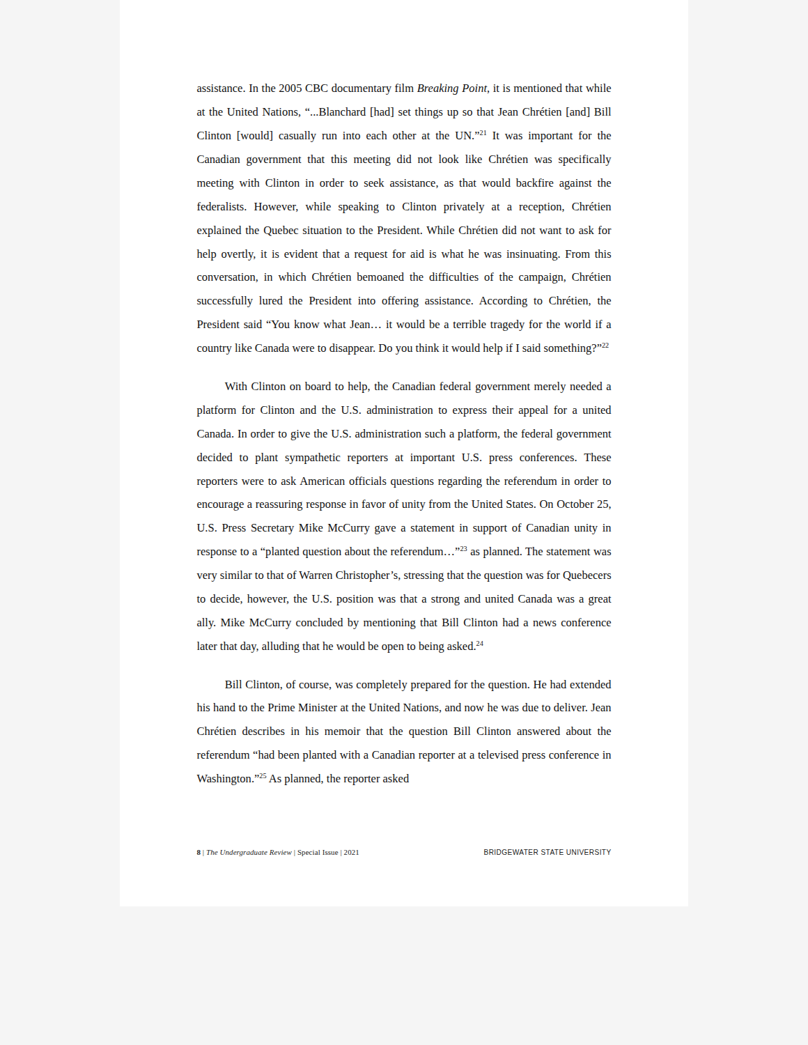assistance. In the 2005 CBC documentary film Breaking Point, it is mentioned that while at the United Nations, “...Blanchard [had] set things up so that Jean Chrétien [and] Bill Clinton [would] casually run into each other at the UN.”21 It was important for the Canadian government that this meeting did not look like Chrétien was specifically meeting with Clinton in order to seek assistance, as that would backfire against the federalists. However, while speaking to Clinton privately at a reception, Chrétien explained the Quebec situation to the President. While Chrétien did not want to ask for help overtly, it is evident that a request for aid is what he was insinuating. From this conversation, in which Chrétien bemoaned the difficulties of the campaign, Chrétien successfully lured the President into offering assistance. According to Chrétien, the President said “You know what Jean… it would be a terrible tragedy for the world if a country like Canada were to disappear. Do you think it would help if I said something?”22
With Clinton on board to help, the Canadian federal government merely needed a platform for Clinton and the U.S. administration to express their appeal for a united Canada. In order to give the U.S. administration such a platform, the federal government decided to plant sympathetic reporters at important U.S. press conferences. These reporters were to ask American officials questions regarding the referendum in order to encourage a reassuring response in favor of unity from the United States. On October 25, U.S. Press Secretary Mike McCurry gave a statement in support of Canadian unity in response to a “planted question about the referendum…”23 as planned. The statement was very similar to that of Warren Christopher’s, stressing that the question was for Quebecers to decide, however, the U.S. position was that a strong and united Canada was a great ally. Mike McCurry concluded by mentioning that Bill Clinton had a news conference later that day, alluding that he would be open to being asked.24
Bill Clinton, of course, was completely prepared for the question. He had extended his hand to the Prime Minister at the United Nations, and now he was due to deliver. Jean Chrétien describes in his memoir that the question Bill Clinton answered about the referendum “had been planted with a Canadian reporter at a televised press conference in Washington.”25 As planned, the reporter asked
8 | The Undergraduate Review | Special Issue | 2021
Bridgewater State University